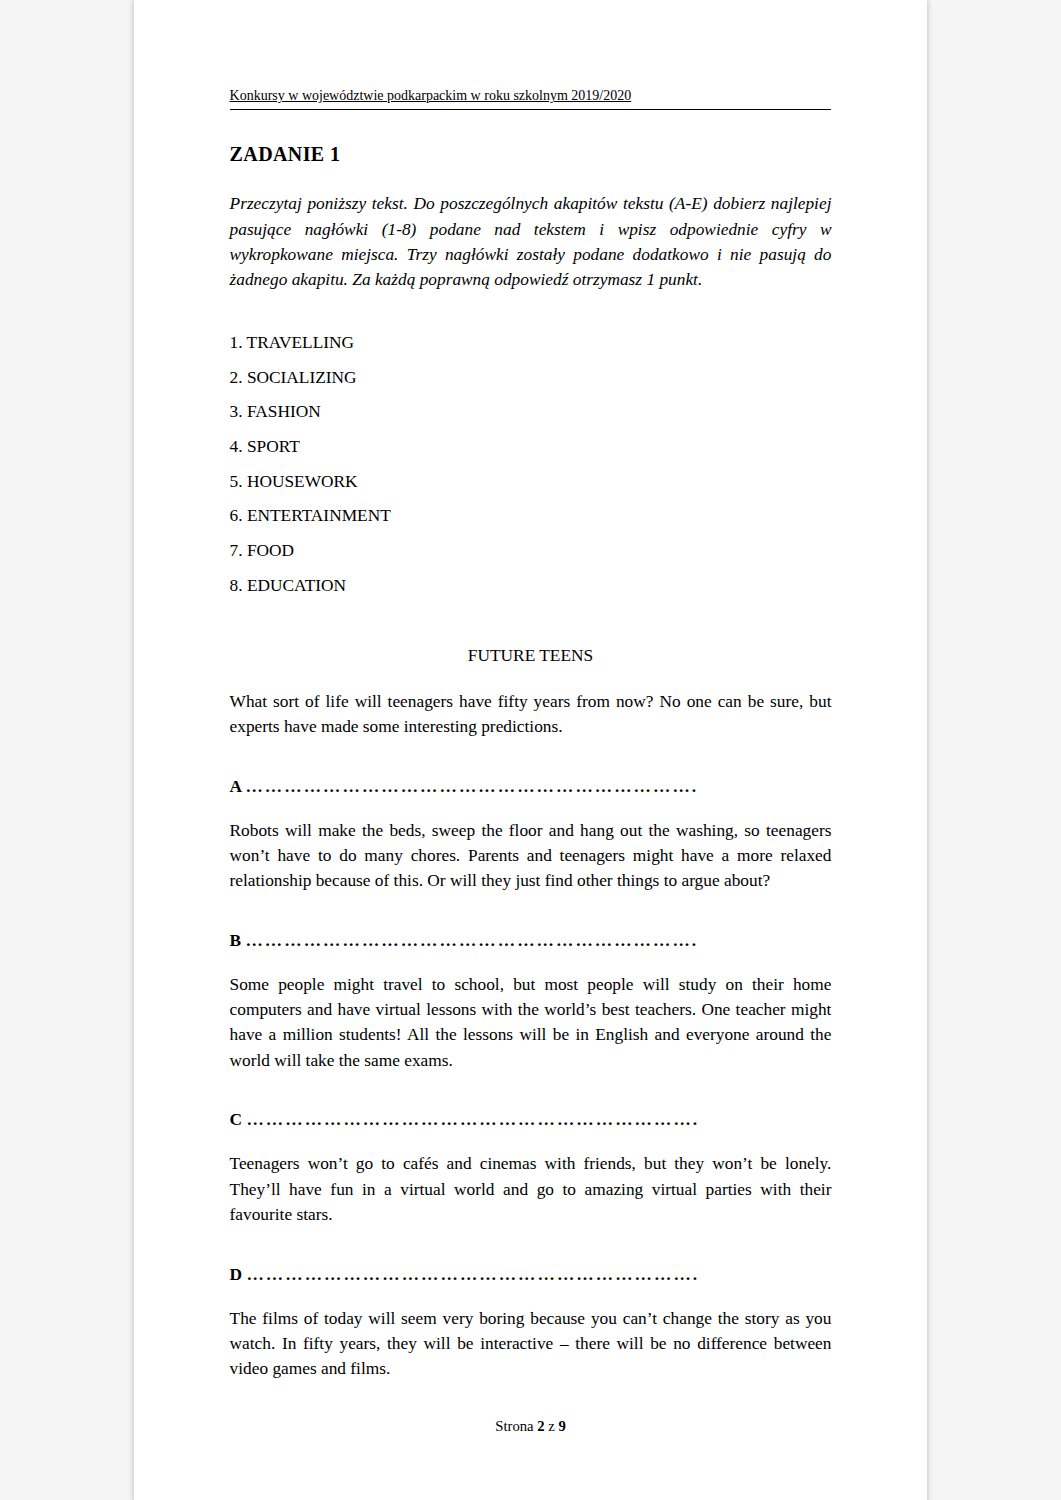Konkursy w województwie podkarpackim w roku szkolnym 2019/2020
ZADANIE 1
Przeczytaj poniższy tekst. Do poszczególnych akapitów tekstu (A-E) dobierz najlepiej pasujące nagłówki (1-8) podane nad tekstem i wpisz odpowiednie cyfry w wykropkowane miejsca. Trzy nagłówki zostały podane dodatkowo i nie pasują do żadnego akapitu. Za każdą poprawną odpowiedź otrzymasz 1 punkt.
1. TRAVELLING
2. SOCIALIZING
3. FASHION
4. SPORT
5. HOUSEWORK
6. ENTERTAINMENT
7. FOOD
8. EDUCATION
FUTURE TEENS
What sort of life will teenagers have fifty years from now? No one can be sure, but experts have made some interesting predictions.
A …………………………………………………………….
Robots will make the beds, sweep the floor and hang out the washing, so teenagers won’t have to do many chores. Parents and teenagers might have a more relaxed relationship because of this. Or will they just find other things to argue about?
B …………………………………………………………….
Some people might travel to school, but most people will study on their home computers and have virtual lessons with the world’s best teachers. One teacher might have a million students! All the lessons will be in English and everyone around the world will take the same exams.
C …………………………………………………………….
Teenagers won’t go to cafés and cinemas with friends, but they won’t be lonely. They’ll have fun in a virtual world and go to amazing virtual parties with their favourite stars.
D …………………………………………………………….
The films of today will seem very boring because you can’t change the story as you watch. In fifty years, they will be interactive – there will be no difference between video games and films.
Strona 2 z 9